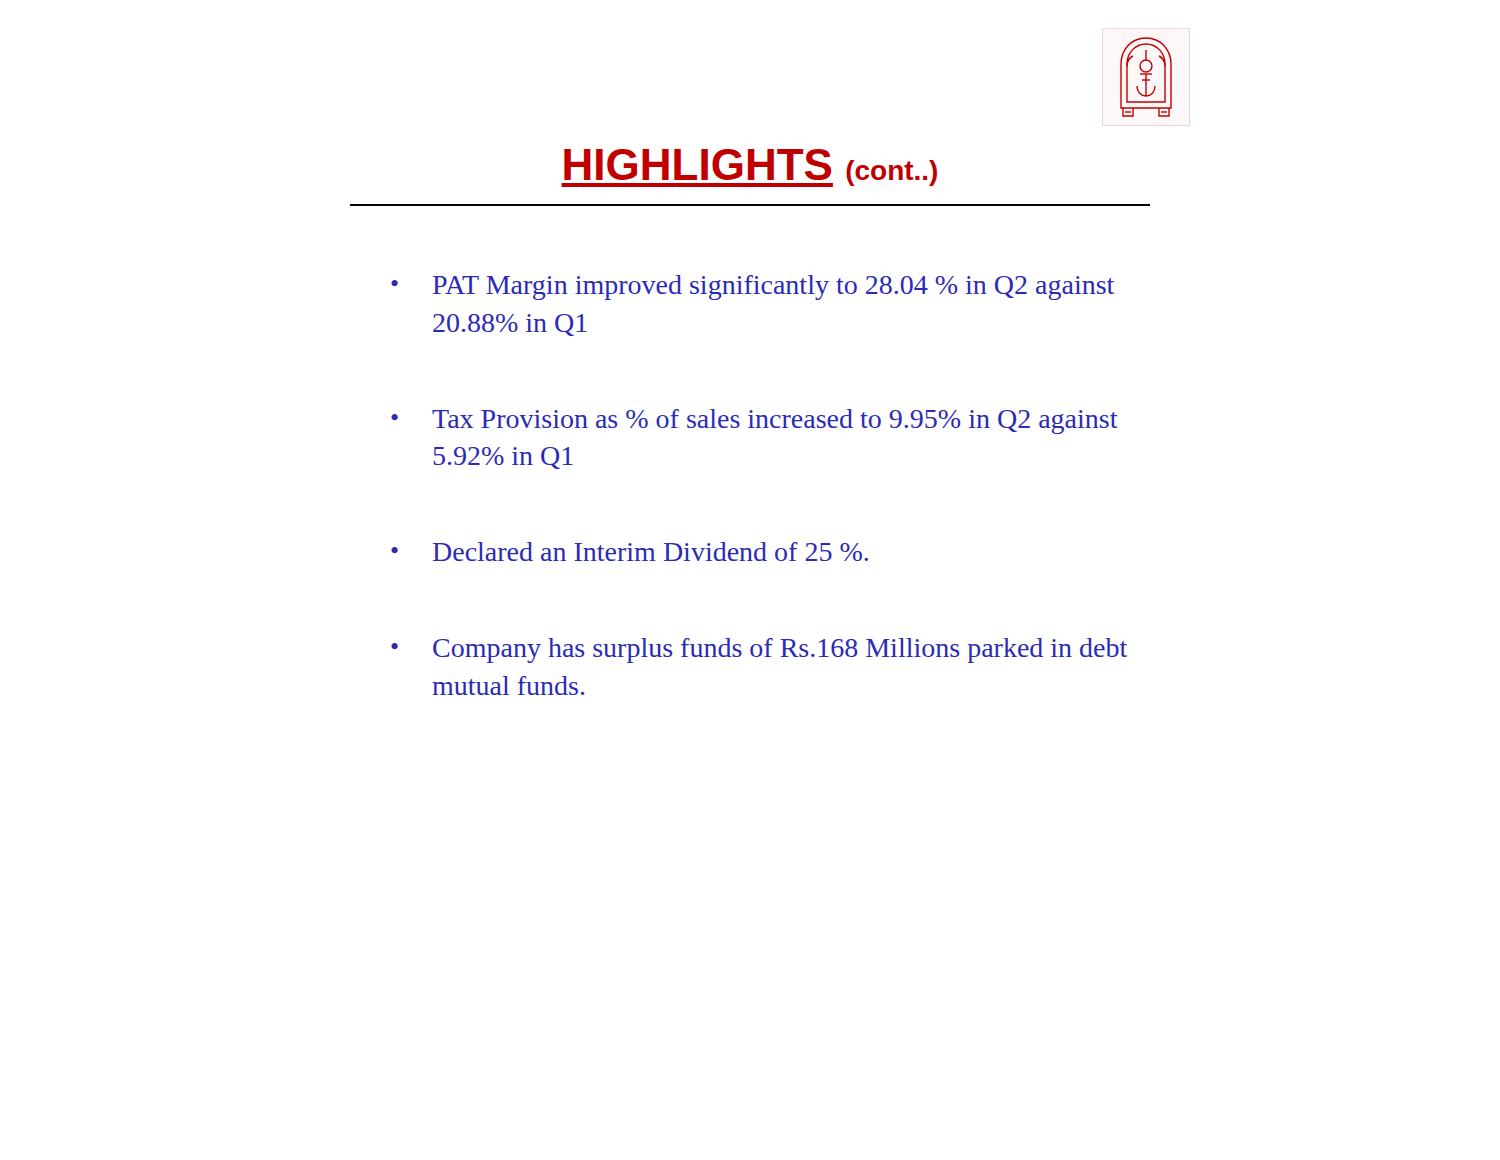HIGHLIGHTS (cont..)
PAT Margin improved significantly to 28.04 % in Q2 against 20.88% in Q1
Tax Provision as % of sales increased to 9.95% in Q2 against 5.92% in Q1
Declared an Interim Dividend of 25 %.
Company has surplus funds of Rs.168 Millions parked in debt mutual funds.